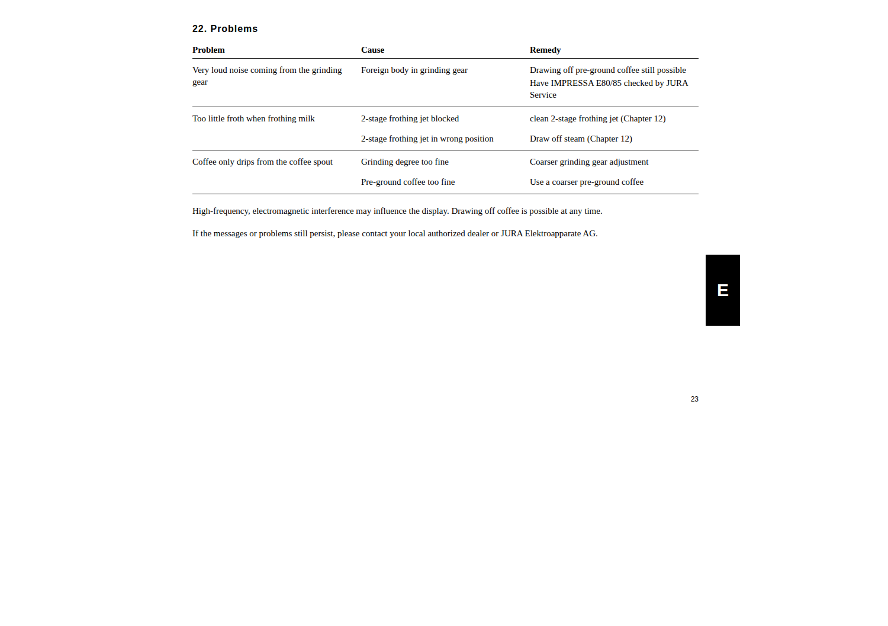22. Problems
| Problem | Cause | Remedy |
| --- | --- | --- |
| Very loud noise coming from the grinding gear | Foreign body in grinding gear | Drawing off pre-ground coffee still possible Have IMPRESSA E80/85 checked by JURA Service |
| Too little froth when frothing milk | 2-stage frothing jet blocked 2-stage frothing jet in wrong position | clean 2-stage frothing jet (Chapter 12) Draw off steam (Chapter 12) |
| Coffee only drips from the coffee spout | Grinding degree too fine Pre-ground coffee too fine | Coarser grinding gear adjustment Use a coarser pre-ground coffee |
High-frequency, electromagnetic interference may influence the display. Drawing off coffee is possible at any time.
If the messages or problems still persist, please contact your local authorized dealer or JURA Elektroapparate AG.
E
23